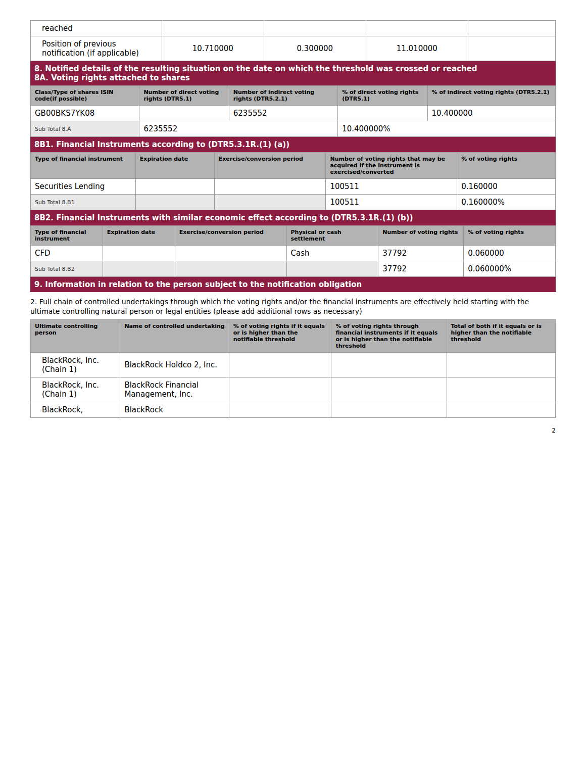| reached | | | | |
| Position of previous notification (if applicable) | 10.710000 | 0.300000 | 11.010000 | |
8. Notified details of the resulting situation on the date on which the threshold was crossed or reached
8A. Voting rights attached to shares
| Class/Type of shares ISIN code(if possible) | Number of direct voting rights (DTR5.1) | Number of indirect voting rights (DTR5.2.1) | % of direct voting rights (DTR5.1) | % of indirect voting rights (DTR5.2.1) |
| GB00BKS7YK08 | | 6235552 | | 10.400000 |
| Sub Total 8.A | 6235552 | 10.400000% |
8B1. Financial Instruments according to (DTR5.3.1R.(1) (a))
| Type of financial instrument | Expiration date | Exercise/conversion period | Number of voting rights that may be acquired if the instrument is exercised/converted | % of voting rights |
| Securities Lending | | | 100511 | 0.160000 |
| Sub Total 8.B1 | | | 100511 | 0.160000% |
8B2. Financial Instruments with similar economic effect according to (DTR5.3.1R.(1) (b))
| Type of financial instrument | Expiration date | Exercise/conversion period | Physical or cash settlement | Number of voting rights | % of voting rights |
| CFD | | | Cash | 37792 | 0.060000 |
| Sub Total 8.B2 | | | | 37792 | 0.060000% |
9. Information in relation to the person subject to the notification obligation
2. Full chain of controlled undertakings through which the voting rights and/or the financial instruments are effectively held starting with the ultimate controlling natural person or legal entities (please add additional rows as necessary)
| Ultimate controlling person | Name of controlled undertaking | % of voting rights if it equals or is higher than the notifiable threshold | % of voting rights through financial instruments if it equals or is higher than the notifiable threshold | Total of both if it equals or is higher than the notifiable threshold |
| BlackRock, Inc. (Chain 1) | BlackRock Holdco 2, Inc. | | | |
| BlackRock, Inc. (Chain 1) | BlackRock Financial Management, Inc. | | | |
| BlackRock, | BlackRock | | | |
2